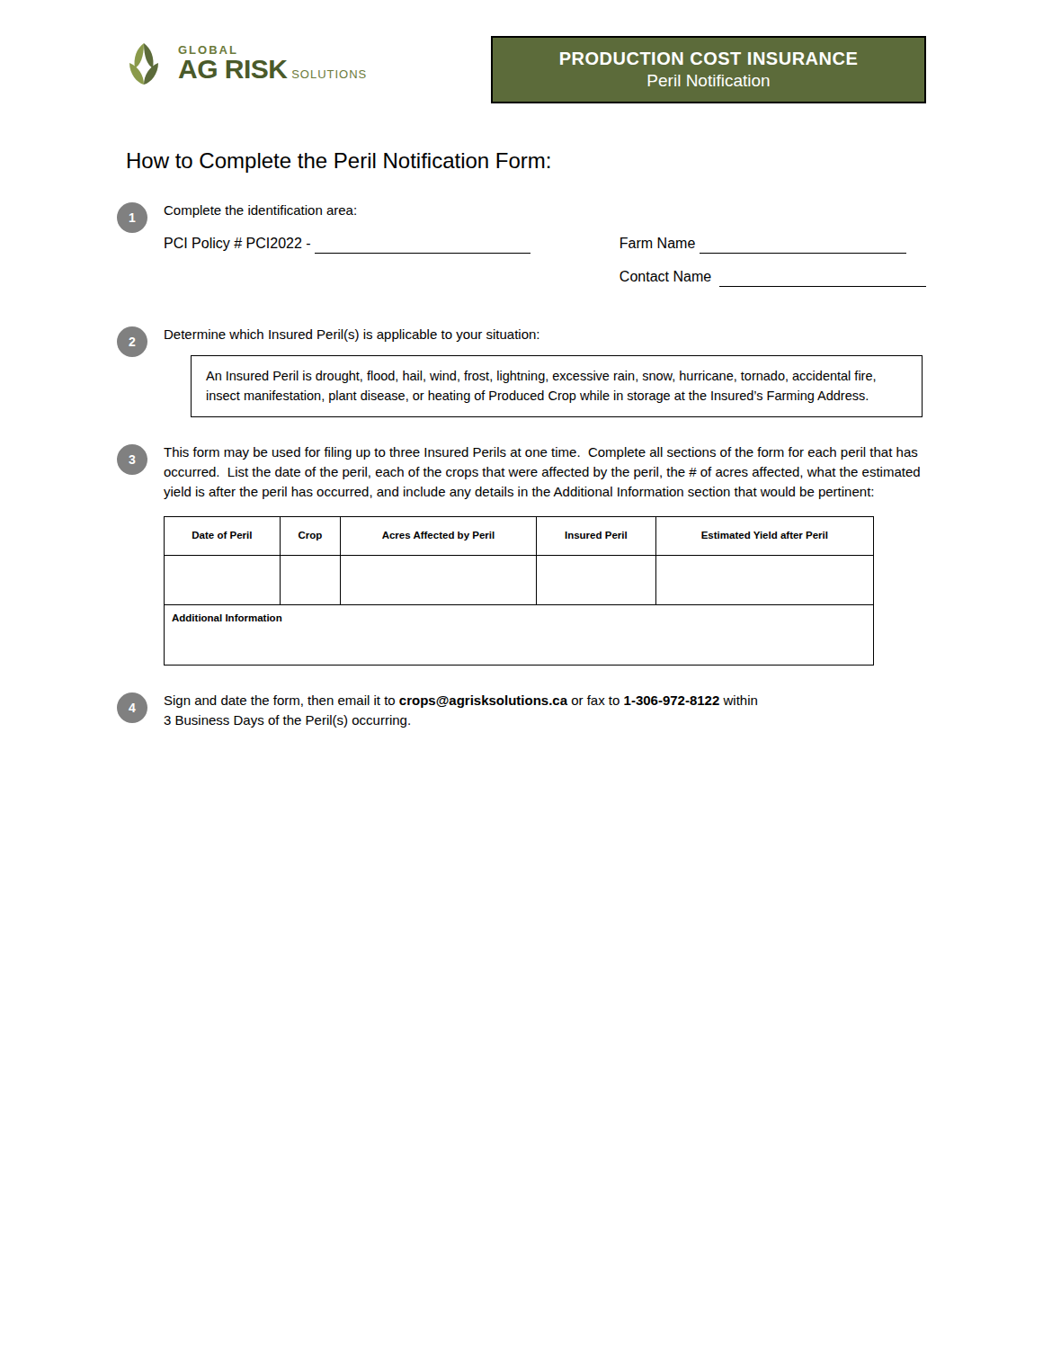GLOBAL
AG RISK SOLUTIONS
PRODUCTION COST INSURANCE
Peril Notification
How to Complete the Peril Notification Form:
1
Complete the identification area:
PCI Policy # PCI2022 -
Farm Name
Contact Name
2
Determine which Insured Peril(s) is applicable to your situation:
An Insured Peril is drought, flood, hail, wind, frost, lightning, excessive rain, snow, hurricane, tornado, accidental fire, insect manifestation, plant disease, or heating of Produced Crop while in storage at the Insured’s Farming Address.
3
This form may be used for filing up to three Insured Perils at one time. Complete all sections of the form for each peril that has occurred. List the date of the peril, each of the crops that were affected by the peril, the # of acres affected, what the estimated yield is after the peril has occurred, and include any details in the Additional Information section that would be pertinent:
| Date of Peril | Crop | Acres Affected by Peril | Insured Peril | Estimated Yield after Peril |
| --- | --- | --- | --- | --- |
| Additional Information |
4
Sign and date the form, then email it to crops@agrisksolutions.ca or fax to 1-306-972-8122 within
3 Business Days of the Peril(s) occurring.